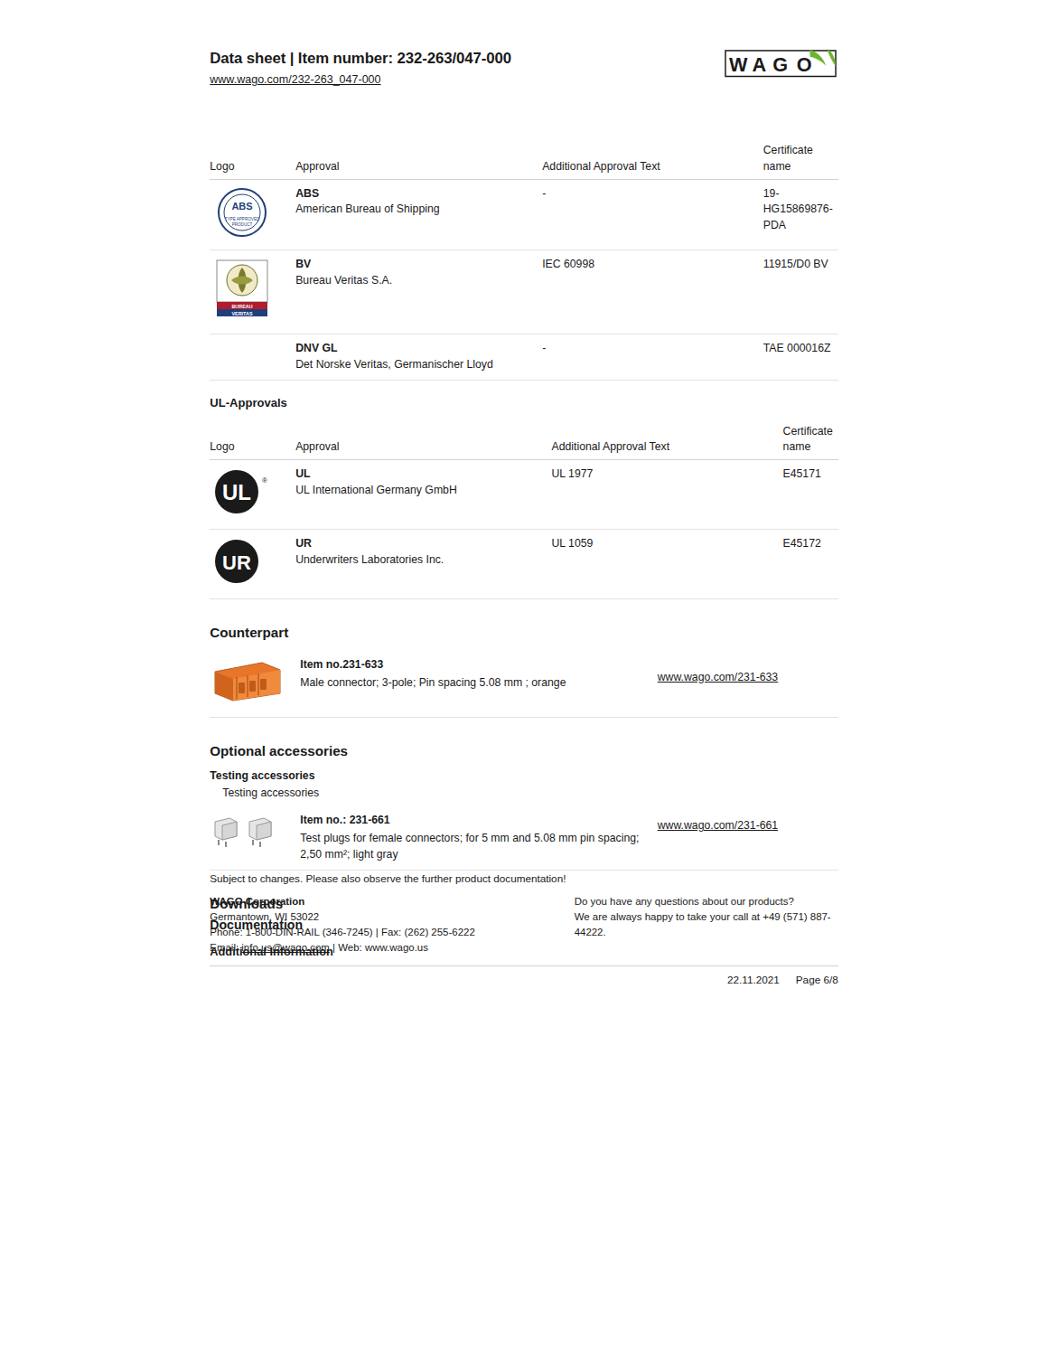Data sheet | Item number: 232-263/047-000
www.wago.com/232-263_047-000
W A G O
| Logo | Approval | Additional Approval Text | Certificate name |
| --- | --- | --- | --- |
| ABS TYPE APPROVED PRODUCT | ABS American Bureau of Shipping | - | 19- HG15869876- PDA |
| BUREAU VERITAS | BV Bureau Veritas S.A. | IEC 60998 | 11915/D0 BV |
| | DNV GL Det Norske Veritas, Germanischer Lloyd | - | TAE 000016Z |
UL-Approvals
| Logo | Approval | Additional Approval Text | Certificate name |
| --- | --- | --- | --- |
| UL ® | UL UL International Germany GmbH | UL 1977 | E45171 |
| UR | UR Underwriters Laboratories Inc. | UL 1059 | E45172 |
Counterpart
Item no.231-633
Male connector; 3-pole; Pin spacing 5.08 mm ; orange
www.wago.com/231-633
Optional accessories
Testing accessories
Testing accessories
Item no.: 231-661
Test plugs for female connectors; for 5 mm and 5.08 mm pin spacing; 2,50 mm²; light gray
www.wago.com/231-661
Downloads
Documentation
Additional Information
Subject to changes. Please also observe the further product documentation!
WAGO Corporation
Germantown, WI 53022
Phone: 1-800-DIN-RAIL (346-7245) | Fax: (262) 255-6222
Email: info.us@wago.com | Web: www.wago.us
Do you have any questions about our products?
We are always happy to take your call at +49 (571) 887-44222.
22.11.2021 Page 6/8